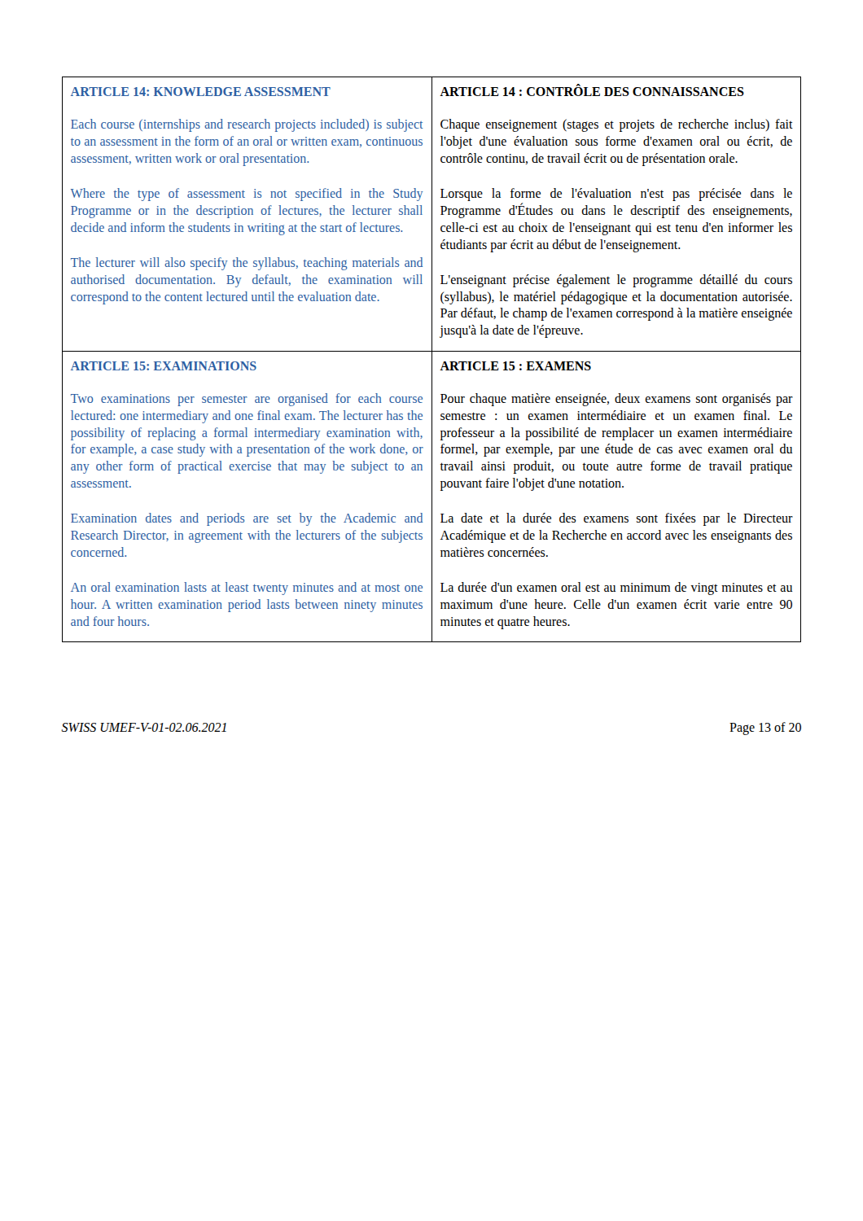| Article 14: Knowledge Assessment Each course (internships and research projects included) is subject to an assessment in the form of an oral or written exam, continuous assessment, written work or oral presentation. Where the type of assessment is not specified in the Study Programme or in the description of lectures, the lecturer shall decide and inform the students in writing at the start of lectures. The lecturer will also specify the syllabus, teaching materials and authorised documentation. By default, the examination will correspond to the content lectured until the evaluation date. | Article 14 : Contrôle des connaissances Chaque enseignement (stages et projets de recherche inclus) fait l'objet d'une évaluation sous forme d'examen oral ou écrit, de contrôle continu, de travail écrit ou de présentation orale. Lorsque la forme de l'évaluation n'est pas précisée dans le Programme d'Études ou dans le descriptif des enseignements, celle-ci est au choix de l'enseignant qui est tenu d'en informer les étudiants par écrit au début de l'enseignement. L'enseignant précise également le programme détaillé du cours (syllabus), le matériel pédagogique et la documentation autorisée. Par défaut, le champ de l'examen correspond à la matière enseignée jusqu'à la date de l'épreuve. |
| Article 15: Examinations Two examinations per semester are organised for each course lectured: one intermediary and one final exam. The lecturer has the possibility of replacing a formal intermediary examination with, for example, a case study with a presentation of the work done, or any other form of practical exercise that may be subject to an assessment. Examination dates and periods are set by the Academic and Research Director, in agreement with the lecturers of the subjects concerned. An oral examination lasts at least twenty minutes and at most one hour. A written examination period lasts between ninety minutes and four hours. | Article 15 : Examens Pour chaque matière enseignée, deux examens sont organisés par semestre : un examen intermédiaire et un examen final. Le professeur a la possibilité de remplacer un examen intermédiaire formel, par exemple, par une étude de cas avec examen oral du travail ainsi produit, ou toute autre forme de travail pratique pouvant faire l'objet d'une notation. La date et la durée des examens sont fixées par le Directeur Académique et de la Recherche en accord avec les enseignants des matières concernées. La durée d'un examen oral est au minimum de vingt minutes et au maximum d'une heure. Celle d'un examen écrit varie entre 90 minutes et quatre heures. |
SWISS UMEF-V-01-02.06.2021 Page 13 of 20